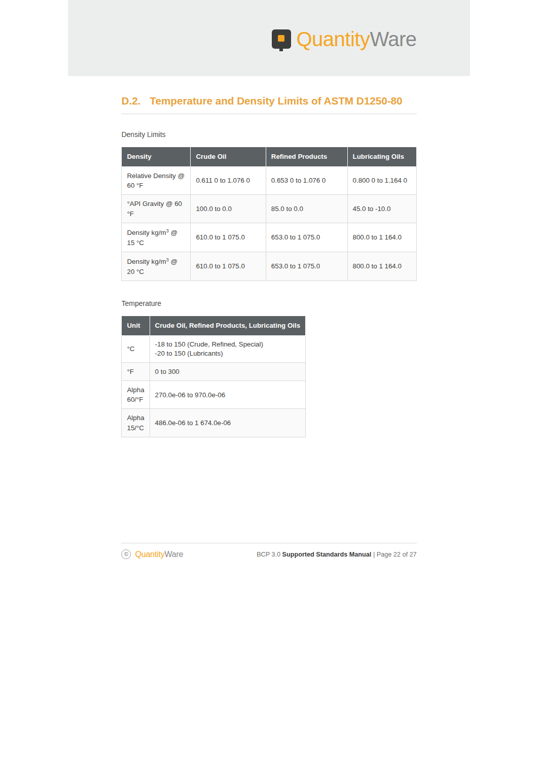Quantity Ware
D.2. Temperature and Density Limits of ASTM D1250-80
Density Limits
| Density | Crude Oil | Refined Products | Lubricating Oils |
| --- | --- | --- | --- |
| Relative Density @ 60 °F | 0.611 0 to 1.076 0 | 0.653 0 to 1.076 0 | 0.800 0 to 1.164 0 |
| °API Gravity @ 60 °F | 100.0 to 0.0 | 85.0 to 0.0 | 45.0 to -10.0 |
| Density kg/m 3 @ 15 °C | 610.0 to 1 075.0 | 653.0 to 1 075.0 | 800.0 to 1 164.0 |
| Density kg/m 3 @ 20 °C | 610.0 to 1 075.0 | 653.0 to 1 075.0 | 800.0 to 1 164.0 |
Temperature
| Unit | Crude Oil, Refined Products, Lubricating Oils |
| --- | --- |
| °C | -18 to 150 (Crude, Refined, Special) -20 to 150 (Lubricants) |
| °F | 0 to 300 |
| Alpha 60/°F | 270.0e-06 to 970.0e-06 |
| Alpha 15/°C | 486.0e-06 to 1 674.0e-06 |
© Quantity Ware
BCP 3.0 Supported Standards Manual | Page 22 of 27